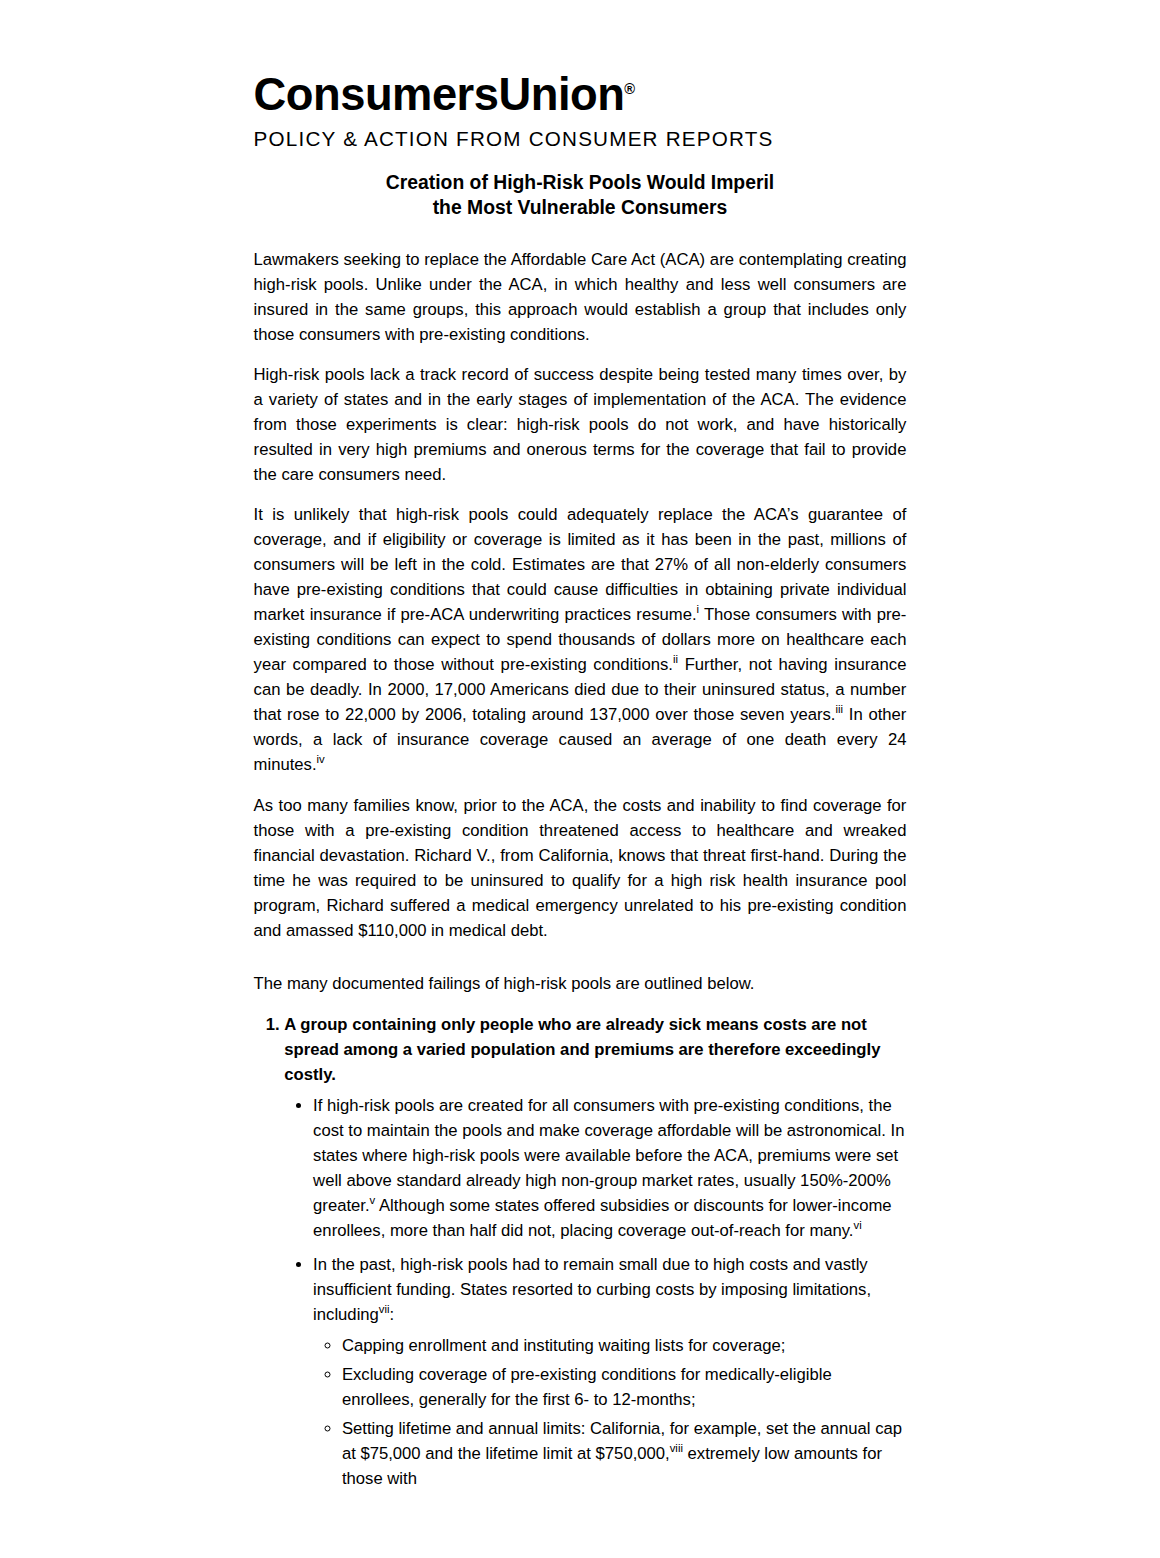ConsumersUnion®
POLICY & ACTION FROM CONSUMER REPORTS
Creation of High-Risk Pools Would Imperil
the Most Vulnerable Consumers
Lawmakers seeking to replace the Affordable Care Act (ACA) are contemplating creating high-risk pools. Unlike under the ACA, in which healthy and less well consumers are insured in the same groups, this approach would establish a group that includes only those consumers with pre-existing conditions.
High-risk pools lack a track record of success despite being tested many times over, by a variety of states and in the early stages of implementation of the ACA. The evidence from those experiments is clear: high-risk pools do not work, and have historically resulted in very high premiums and onerous terms for the coverage that fail to provide the care consumers need.
It is unlikely that high-risk pools could adequately replace the ACA’s guarantee of coverage, and if eligibility or coverage is limited as it has been in the past, millions of consumers will be left in the cold. Estimates are that 27% of all non-elderly consumers have pre-existing conditions that could cause difficulties in obtaining private individual market insurance if pre-ACA underwriting practices resume.i Those consumers with pre-existing conditions can expect to spend thousands of dollars more on healthcare each year compared to those without pre-existing conditions.ii Further, not having insurance can be deadly. In 2000, 17,000 Americans died due to their uninsured status, a number that rose to 22,000 by 2006, totaling around 137,000 over those seven years.iii In other words, a lack of insurance coverage caused an average of one death every 24 minutes.iv
As too many families know, prior to the ACA, the costs and inability to find coverage for those with a pre-existing condition threatened access to healthcare and wreaked financial devastation. Richard V., from California, knows that threat first-hand. During the time he was required to be uninsured to qualify for a high risk health insurance pool program, Richard suffered a medical emergency unrelated to his pre-existing condition and amassed $110,000 in medical debt.
The many documented failings of high-risk pools are outlined below.
A group containing only people who are already sick means costs are not spread among a varied population and premiums are therefore exceedingly costly.
If high-risk pools are created for all consumers with pre-existing conditions, the cost to maintain the pools and make coverage affordable will be astronomical. In states where high-risk pools were available before the ACA, premiums were set well above standard already high non-group market rates, usually 150%-200% greater.v Although some states offered subsidies or discounts for lower-income enrollees, more than half did not, placing coverage out-of-reach for many.vi
In the past, high-risk pools had to remain small due to high costs and vastly insufficient funding. States resorted to curbing costs by imposing limitations, includingvii:
Capping enrollment and instituting waiting lists for coverage;
Excluding coverage of pre-existing conditions for medically-eligible enrollees, generally for the first 6- to 12-months;
Setting lifetime and annual limits: California, for example, set the annual cap at $75,000 and the lifetime limit at $750,000,viii extremely low amounts for those with